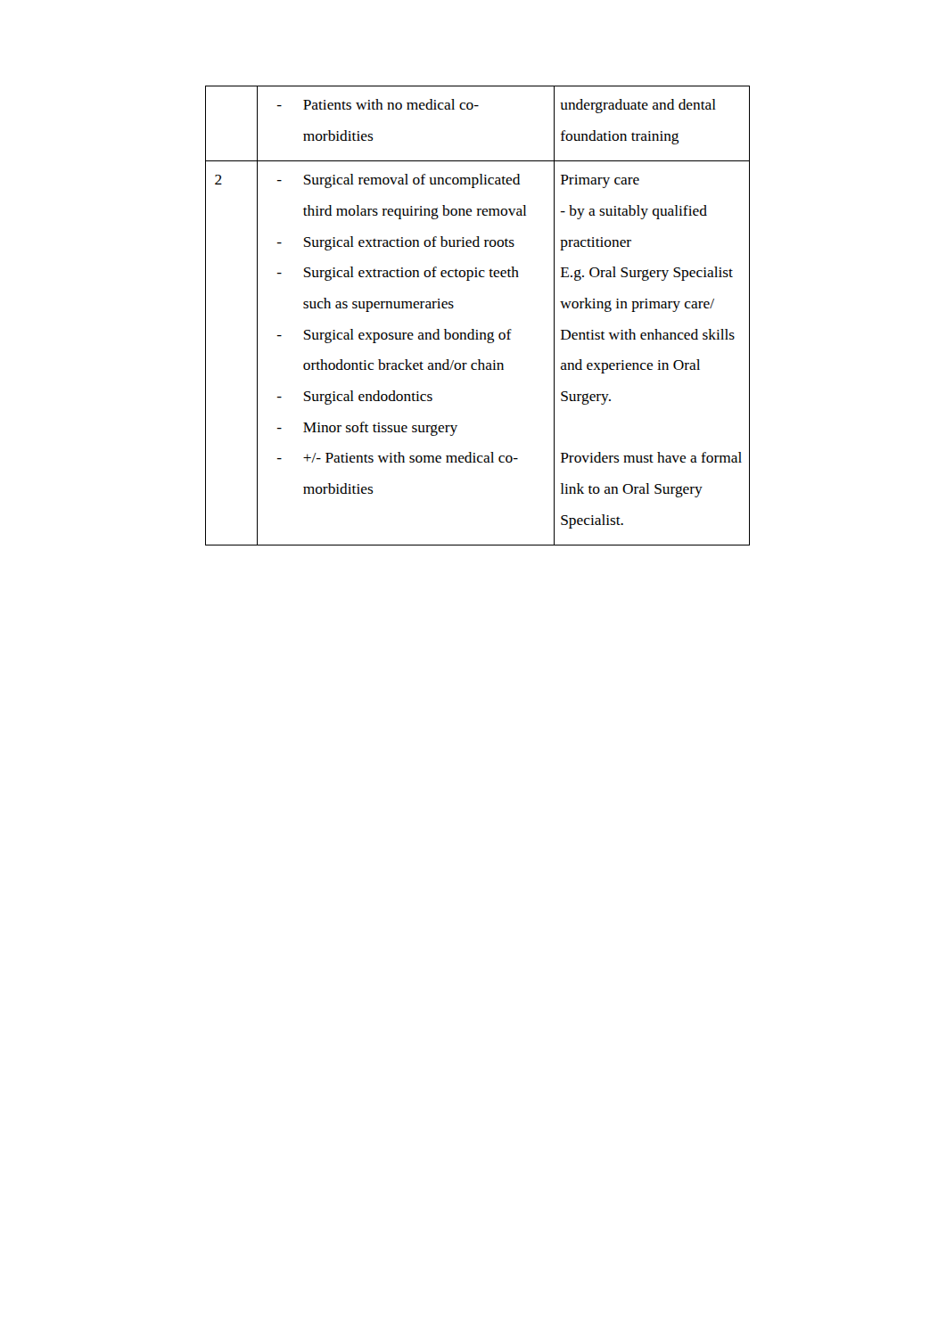| | Patients with no medical co-morbidities | undergraduate and dental foundation training |
| 2 | Surgical removal of uncomplicated third molars requiring bone removal Surgical extraction of buried roots Surgical extraction of ectopic teeth such as supernumeraries Surgical exposure and bonding of orthodontic bracket and/or chain Surgical endodontics Minor soft tissue surgery +/- Patients with some medical co-morbidities | Primary care - by a suitably qualified practitioner E.g. Oral Surgery Specialist working in primary care/ Dentist with enhanced skills and experience in Oral Surgery. Providers must have a formal link to an Oral Surgery Specialist. |